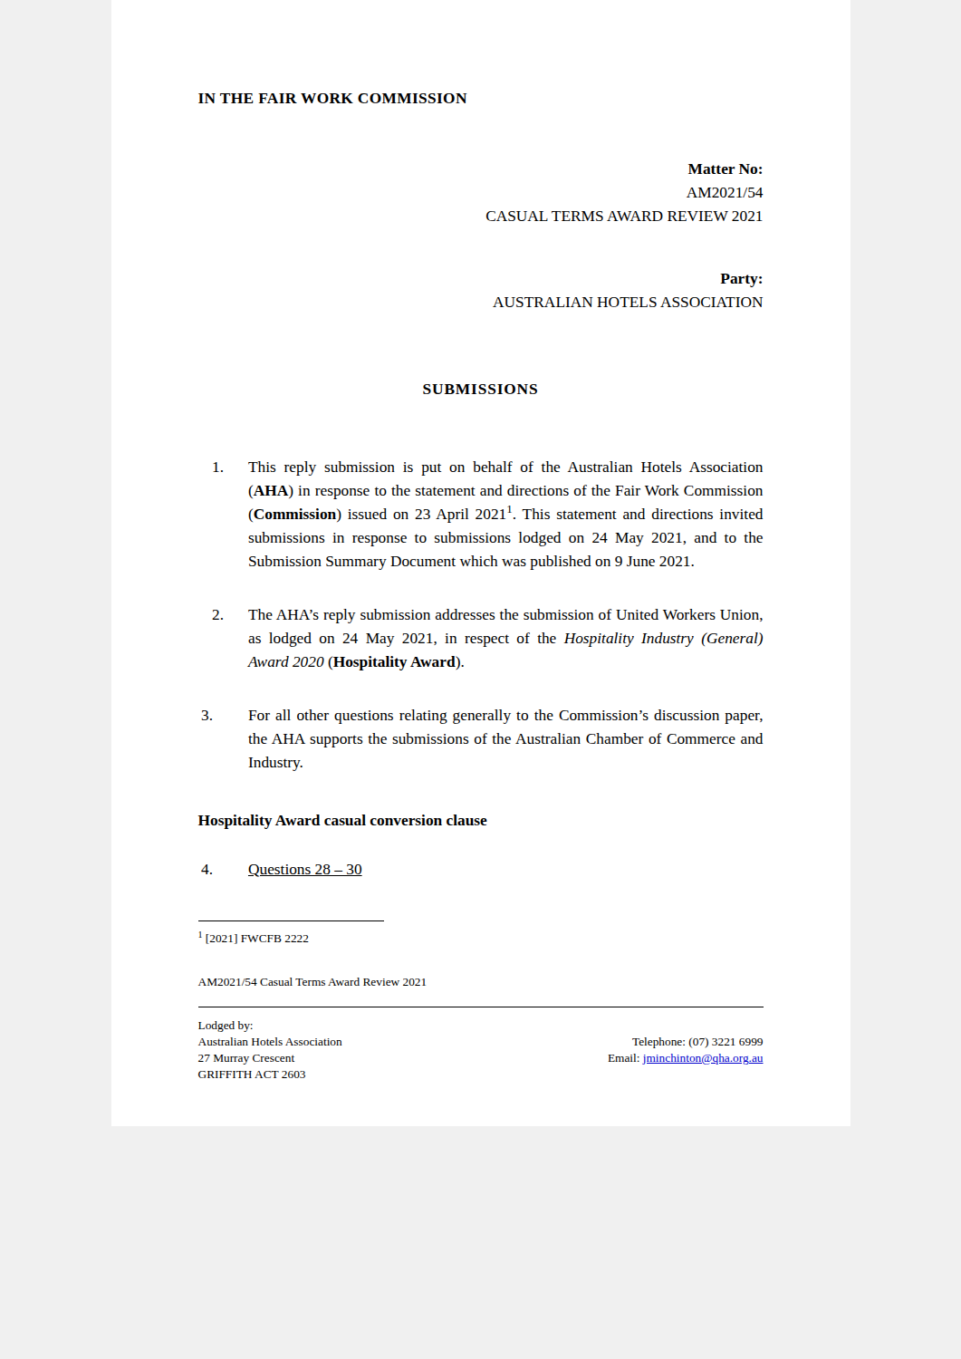IN THE FAIR WORK COMMISSION
Matter No:
AM2021/54
CASUAL TERMS AWARD REVIEW 2021
Party:
AUSTRALIAN HOTELS ASSOCIATION
SUBMISSIONS
This reply submission is put on behalf of the Australian Hotels Association (AHA) in response to the statement and directions of the Fair Work Commission (Commission) issued on 23 April 20211. This statement and directions invited submissions in response to submissions lodged on 24 May 2021, and to the Submission Summary Document which was published on 9 June 2021.
The AHA’s reply submission addresses the submission of United Workers Union, as lodged on 24 May 2021, in respect of the Hospitality Industry (General) Award 2020 (Hospitality Award).
For all other questions relating generally to the Commission’s discussion paper, the AHA supports the submissions of the Australian Chamber of Commerce and Industry.
Hospitality Award casual conversion clause
Questions 28 – 30
1 [2021] FWCFB 2222
AM2021/54 Casual Terms Award Review 2021
Lodged by:
Australian Hotels Association
27 Murray Crescent
GRIFFITH ACT 2603
Telephone: (07) 3221 6999
Email: jminchinton@qha.org.au